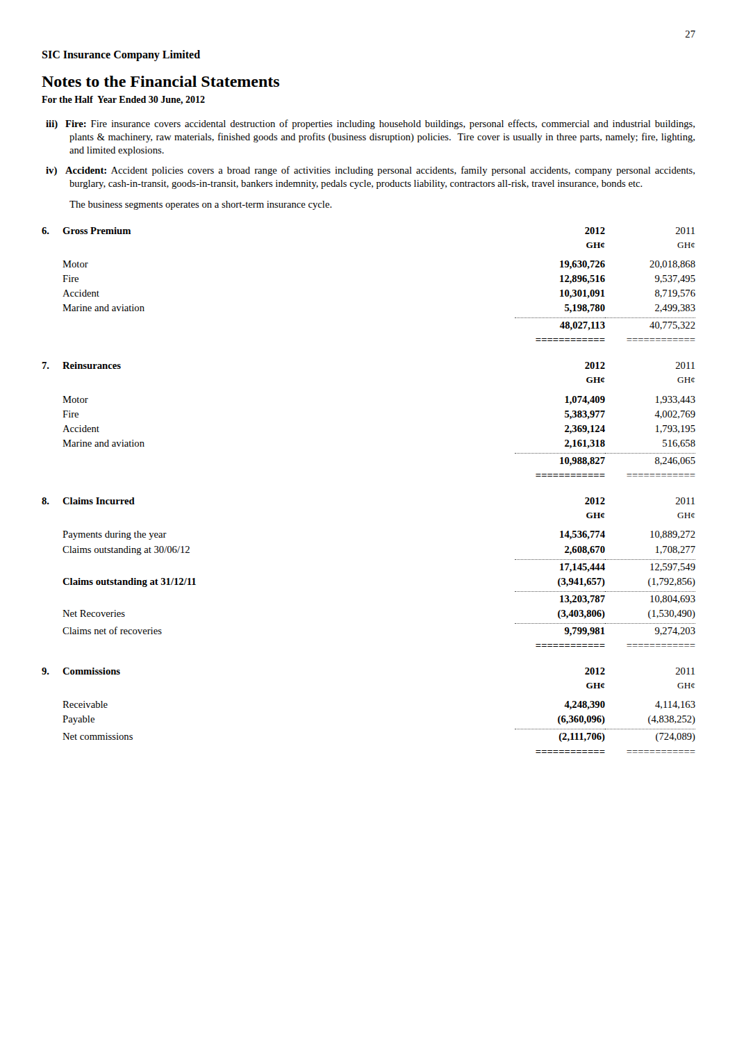27
SIC Insurance Company Limited
Notes to the Financial Statements
For the Half Year Ended 30 June, 2012
iii) Fire: Fire insurance covers accidental destruction of properties including household buildings, personal effects, commercial and industrial buildings, plants & machinery, raw materials, finished goods and profits (business disruption) policies. Tire cover is usually in three parts, namely; fire, lighting, and limited explosions.
iv) Accident: Accident policies covers a broad range of activities including personal accidents, family personal accidents, company personal accidents, burglary, cash-in-transit, goods-in-transit, bankers indemnity, pedals cycle, products liability, contractors all-risk, travel insurance, bonds etc.
The business segments operates on a short-term insurance cycle.
| 6. | Gross Premium | 2012 | 2011 |
| | | GH¢ | GH¢ |
| | Motor | 19,630,726 | 20,018,868 |
| | Fire | 12,896,516 | 9,537,495 |
| | Accident | 10,301,091 | 8,719,576 |
| | Marine and aviation | 5,198,780 | 2,499,383 |
| | | 48,027,113 | 40,775,322 |
| | | ============ | ============ |
| 7. | Reinsurances | 2012 | 2011 |
| | | GH¢ | GH¢ |
| | Motor | 1,074,409 | 1,933,443 |
| | Fire | 5,383,977 | 4,002,769 |
| | Accident | 2,369,124 | 1,793,195 |
| | Marine and aviation | 2,161,318 | 516,658 |
| | | 10,988,827 | 8,246,065 |
| | | ============ | ============ |
| 8. | Claims Incurred | 2012 | 2011 |
| | | GH¢ | GH¢ |
| | Payments during the year | 14,536,774 | 10,889,272 |
| | Claims outstanding at 30/06/12 | 2,608,670 | 1,708,277 |
| | | 17,145,444 | 12,597,549 |
| | Claims outstanding at 31/12/11 | (3,941,657) | (1,792,856) |
| | | 13,203,787 | 10,804,693 |
| | Net Recoveries | (3,403,806) | (1,530,490) |
| | Claims net of recoveries | 9,799,981 | 9,274,203 |
| | | ============ | ============ |
| 9. | Commissions | 2012 | 2011 |
| | | GH¢ | GH¢ |
| | Receivable | 4,248,390 | 4,114,163 |
| | Payable | (6,360,096) | (4,838,252) |
| | Net commissions | (2,111,706) | (724,089) |
| | | ============ | ============ |